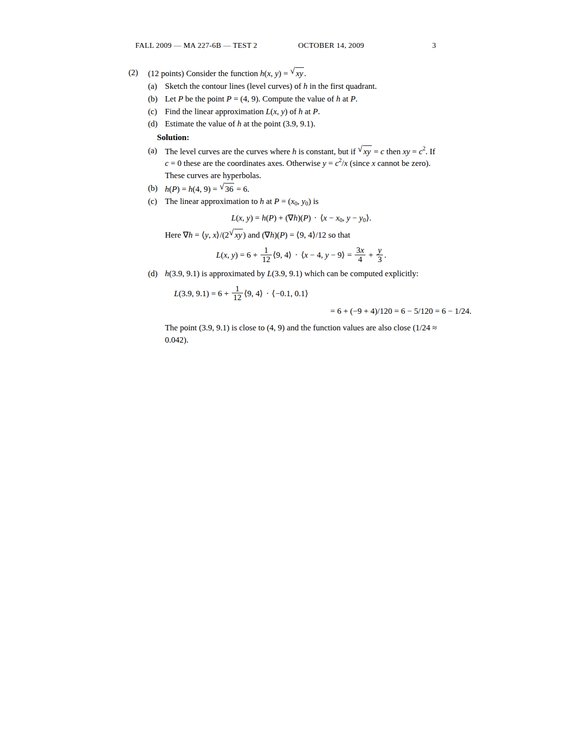FALL 2009 — MA 227-6B — TEST 2 OCTOBER 14, 2009 3
(2) (12 points) Consider the function h(x, y) = xy.
(a) Sketch the contour lines (level curves) of h in the first quadrant.
(b) Let P be the point P = (4, 9). Compute the value of h at P.
(c) Find the linear approximation L(x, y) of h at P.
(d) Estimate the value of h at the point (3.9, 9.1).
Solution:
(a) The level curves are the curves where h is constant, but if xy = c then xy = c2. If c = 0 these are the coordinates axes. Otherwise y = c2/x (since x cannot be zero). These curves are hyperbolas.
(b) h(P) = h(4, 9) = 36 = 6.
(c) The linear approximation to h at P = (x0, y0) is
L(x, y) = h(P) + (∇h)(P) · ⟨x − x0, y − y0⟩.
Here ∇h = ⟨y, x⟩/(2xy) and (∇h)(P) = ⟨9, 4⟩/12 so that
L(x, y) = 6 + 112⟨9, 4⟩ · ⟨x − 4, y − 9⟩ = 3x 4 + y 3.
(d) h(3.9, 9.1) is approximated by L(3.9, 9.1) which can be computed explicitly:
L(3.9, 9.1) = 6 + 112⟨9, 4⟩ · ⟨−0.1, 0.1⟩
= 6 + (−9 + 4)/120 = 6 − 5/120 = 6 − 1/24.
The point (3.9, 9.1) is close to (4, 9) and the function values are also close (1/24 ≈ 0.042).